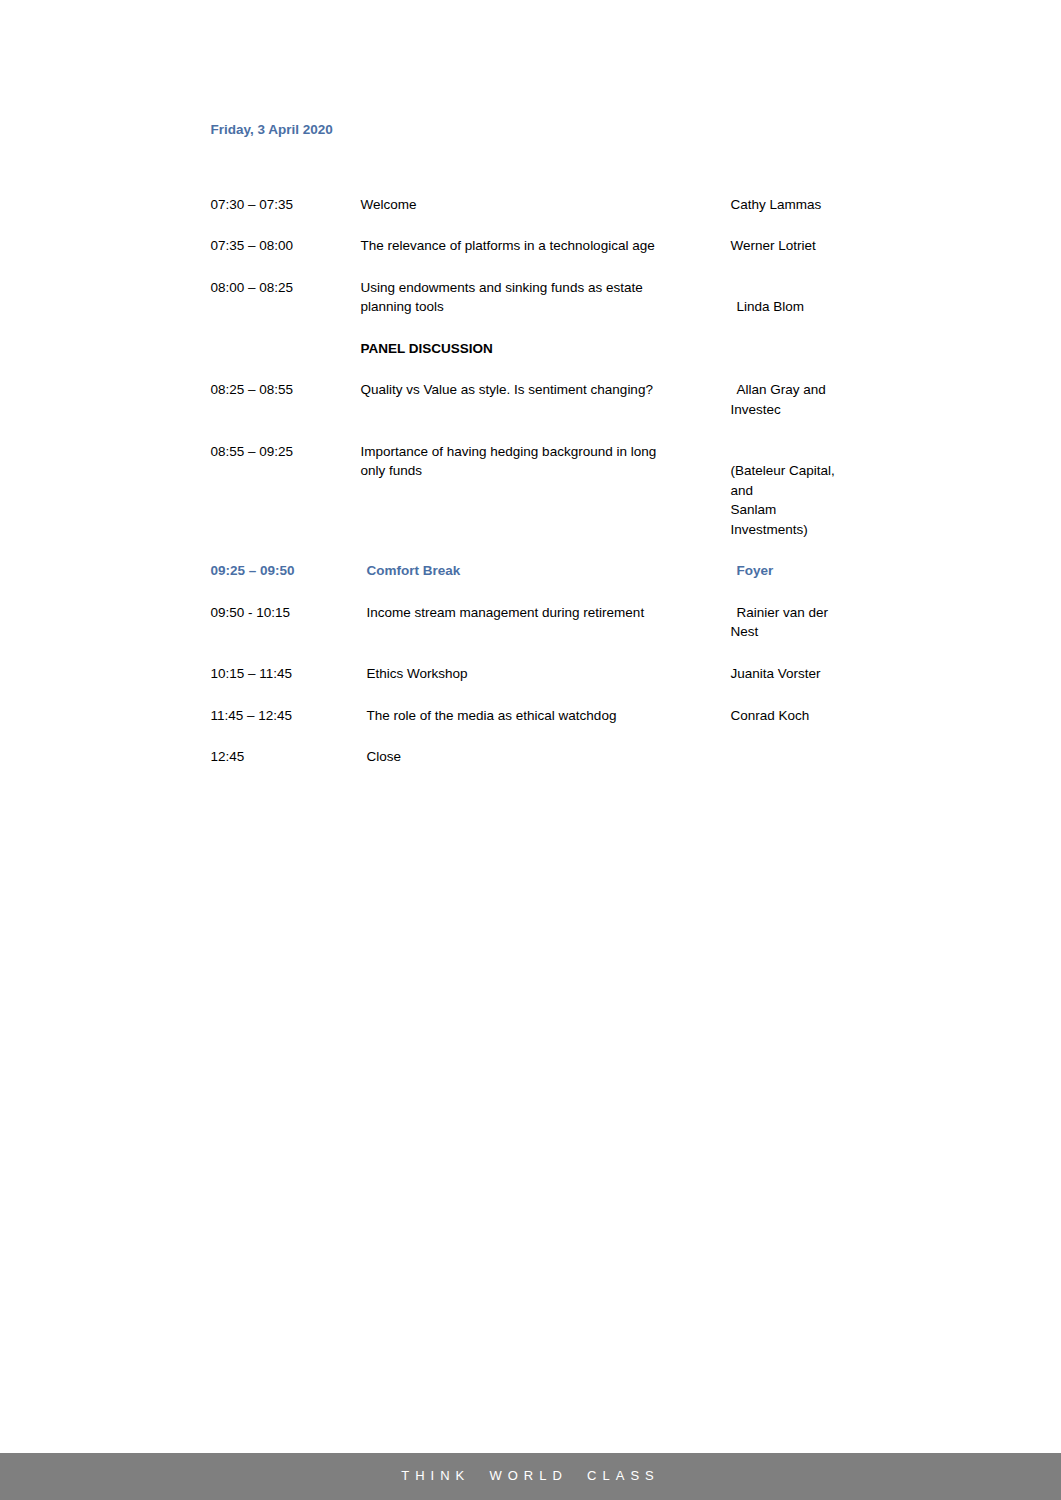Friday, 3 April 2020
| 07:30 – 07:35 | Welcome | Cathy Lammas |
| 07:35 – 08:00 | The relevance of platforms in a technological age | Werner Lotriet |
| 08:00 – 08:25 | Using endowments and sinking funds as estate planning tools | Linda Blom |
| | PANEL DISCUSSION | |
| 08:25 – 08:55 | Quality vs Value as style. Is sentiment changing? | Allan Gray and Investec |
| 08:55 – 09:25 | Importance of having hedging background in long only funds | (Bateleur Capital, and Sanlam Investments) |
| 09:25 – 09:50 | Comfort Break | Foyer |
| 09:50 - 10:15 | Income stream management during retirement | Rainier van der Nest |
| 10:15 – 11:45 | Ethics Workshop | Juanita Vorster |
| 11:45 – 12:45 | The role of the media as ethical watchdog | Conrad Koch |
| 12:45 | Close | |
THINK WORLD CLASS